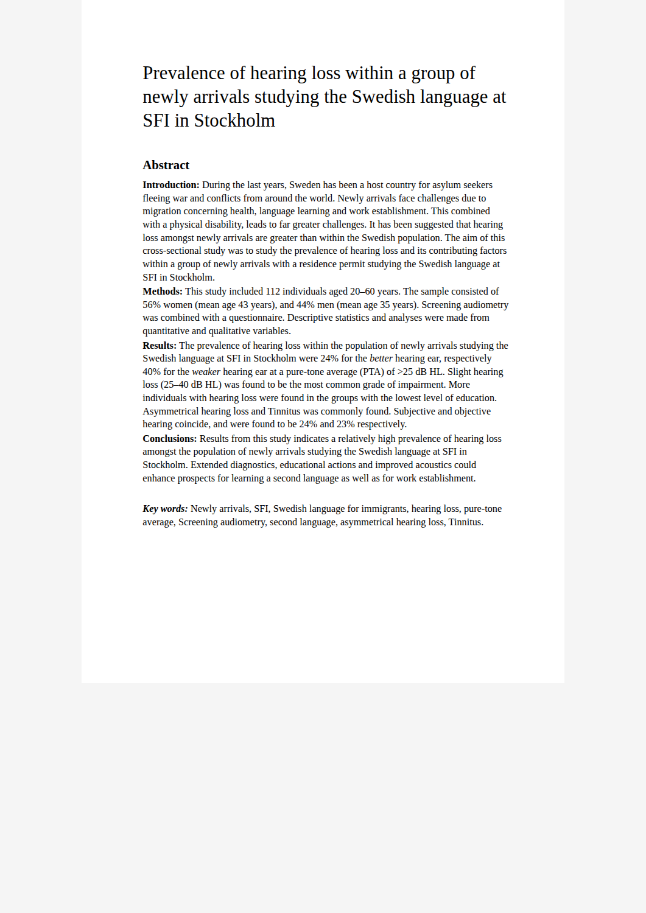Prevalence of hearing loss within a group of newly arrivals studying the Swedish language at SFI in Stockholm
Abstract
Introduction: During the last years, Sweden has been a host country for asylum seekers fleeing war and conflicts from around the world. Newly arrivals face challenges due to migration concerning health, language learning and work establishment. This combined with a physical disability, leads to far greater challenges. It has been suggested that hearing loss amongst newly arrivals are greater than within the Swedish population. The aim of this cross-sectional study was to study the prevalence of hearing loss and its contributing factors within a group of newly arrivals with a residence permit studying the Swedish language at SFI in Stockholm.
Methods: This study included 112 individuals aged 20–60 years. The sample consisted of 56% women (mean age 43 years), and 44% men (mean age 35 years). Screening audiometry was combined with a questionnaire. Descriptive statistics and analyses were made from quantitative and qualitative variables.
Results: The prevalence of hearing loss within the population of newly arrivals studying the Swedish language at SFI in Stockholm were 24% for the better hearing ear, respectively 40% for the weaker hearing ear at a pure-tone average (PTA) of >25 dB HL. Slight hearing loss (25–40 dB HL) was found to be the most common grade of impairment. More individuals with hearing loss were found in the groups with the lowest level of education. Asymmetrical hearing loss and Tinnitus was commonly found. Subjective and objective hearing coincide, and were found to be 24% and 23% respectively.
Conclusions: Results from this study indicates a relatively high prevalence of hearing loss amongst the population of newly arrivals studying the Swedish language at SFI in Stockholm. Extended diagnostics, educational actions and improved acoustics could enhance prospects for learning a second language as well as for work establishment.
Key words: Newly arrivals, SFI, Swedish language for immigrants, hearing loss, pure-tone average, Screening audiometry, second language, asymmetrical hearing loss, Tinnitus.